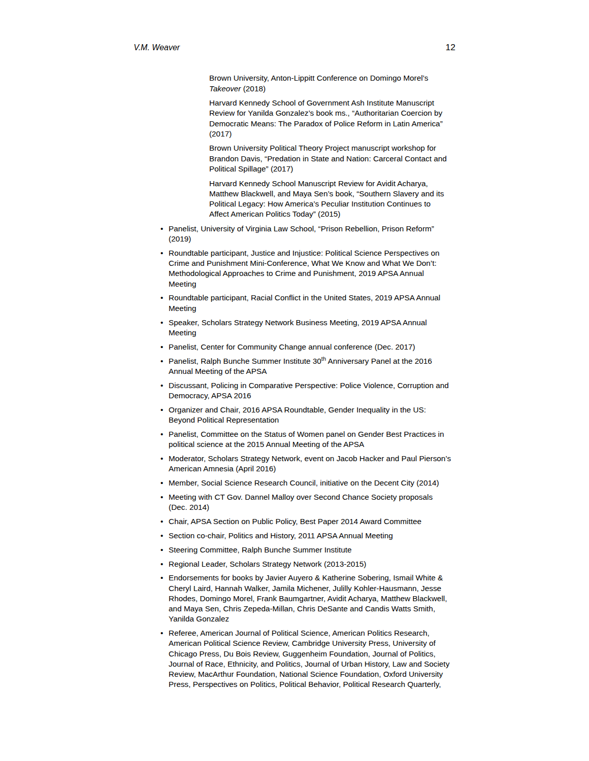V.M. Weaver 12
Brown University, Anton-Lippitt Conference on Domingo Morel’s Takeover (2018)
Harvard Kennedy School of Government Ash Institute Manuscript Review for Yanilda Gonzalez’s book ms., “Authoritarian Coercion by Democratic Means: The Paradox of Police Reform in Latin America” (2017)
Brown University Political Theory Project manuscript workshop for Brandon Davis, “Predation in State and Nation: Carceral Contact and Political Spillage” (2017)
Harvard Kennedy School Manuscript Review for Avidit Acharya, Matthew Blackwell, and Maya Sen’s book, “Southern Slavery and its Political Legacy: How America’s Peculiar Institution Continues to Affect American Politics Today” (2015)
Panelist, University of Virginia Law School, “Prison Rebellion, Prison Reform” (2019)
Roundtable participant, Justice and Injustice: Political Science Perspectives on Crime and Punishment Mini-Conference, What We Know and What We Don’t: Methodological Approaches to Crime and Punishment, 2019 APSA Annual Meeting
Roundtable participant, Racial Conflict in the United States, 2019 APSA Annual Meeting
Speaker, Scholars Strategy Network Business Meeting, 2019 APSA Annual Meeting
Panelist, Center for Community Change annual conference (Dec. 2017)
Panelist, Ralph Bunche Summer Institute 30th Anniversary Panel at the 2016 Annual Meeting of the APSA
Discussant, Policing in Comparative Perspective: Police Violence, Corruption and Democracy, APSA 2016
Organizer and Chair, 2016 APSA Roundtable, Gender Inequality in the US: Beyond Political Representation
Panelist, Committee on the Status of Women panel on Gender Best Practices in political science at the 2015 Annual Meeting of the APSA
Moderator, Scholars Strategy Network, event on Jacob Hacker and Paul Pierson’s American Amnesia (April 2016)
Member, Social Science Research Council, initiative on the Decent City (2014)
Meeting with CT Gov. Dannel Malloy over Second Chance Society proposals (Dec. 2014)
Chair, APSA Section on Public Policy, Best Paper 2014 Award Committee
Section co-chair, Politics and History, 2011 APSA Annual Meeting
Steering Committee, Ralph Bunche Summer Institute
Regional Leader, Scholars Strategy Network (2013-2015)
Endorsements for books by Javier Auyero & Katherine Sobering, Ismail White & Cheryl Laird, Hannah Walker, Jamila Michener, Julilly Kohler-Hausmann, Jesse Rhodes, Domingo Morel, Frank Baumgartner, Avidit Acharya, Matthew Blackwell, and Maya Sen, Chris Zepeda-Millan, Chris DeSante and Candis Watts Smith, Yanilda Gonzalez
Referee, American Journal of Political Science, American Politics Research, American Political Science Review, Cambridge University Press, University of Chicago Press, Du Bois Review, Guggenheim Foundation, Journal of Politics, Journal of Race, Ethnicity, and Politics, Journal of Urban History, Law and Society Review, MacArthur Foundation, National Science Foundation, Oxford University Press, Perspectives on Politics, Political Behavior, Political Research Quarterly,